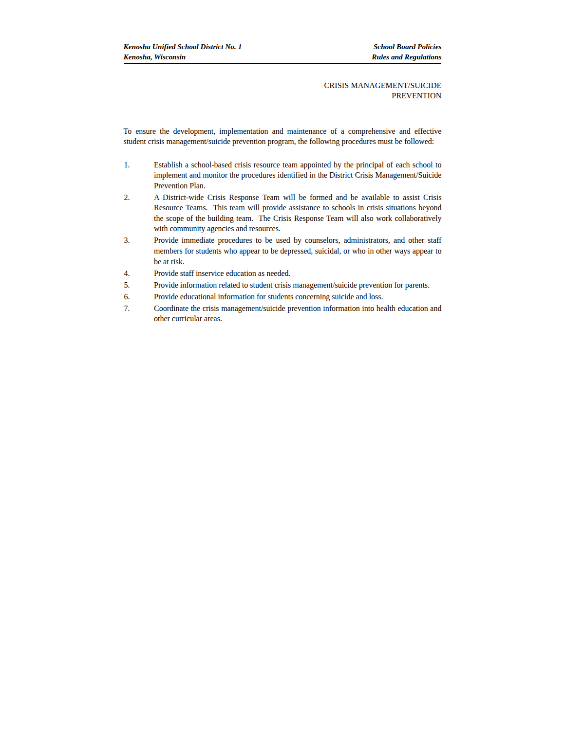Kenosha Unified School District No. 1 School Board Policies
Kenosha, Wisconsin Rules and Regulations
CRISIS MANAGEMENT/SUICIDE
PREVENTION
To ensure the development, implementation and maintenance of a comprehensive and effective student crisis management/suicide prevention program, the following procedures must be followed:
1. Establish a school-based crisis resource team appointed by the principal of each school to implement and monitor the procedures identified in the District Crisis Management/Suicide Prevention Plan.
2. A District-wide Crisis Response Team will be formed and be available to assist Crisis Resource Teams. This team will provide assistance to schools in crisis situations beyond the scope of the building team. The Crisis Response Team will also work collaboratively with community agencies and resources.
3. Provide immediate procedures to be used by counselors, administrators, and other staff members for students who appear to be depressed, suicidal, or who in other ways appear to be at risk.
4. Provide staff inservice education as needed.
5. Provide information related to student crisis management/suicide prevention for parents.
6. Provide educational information for students concerning suicide and loss.
7. Coordinate the crisis management/suicide prevention information into health education and other curricular areas.